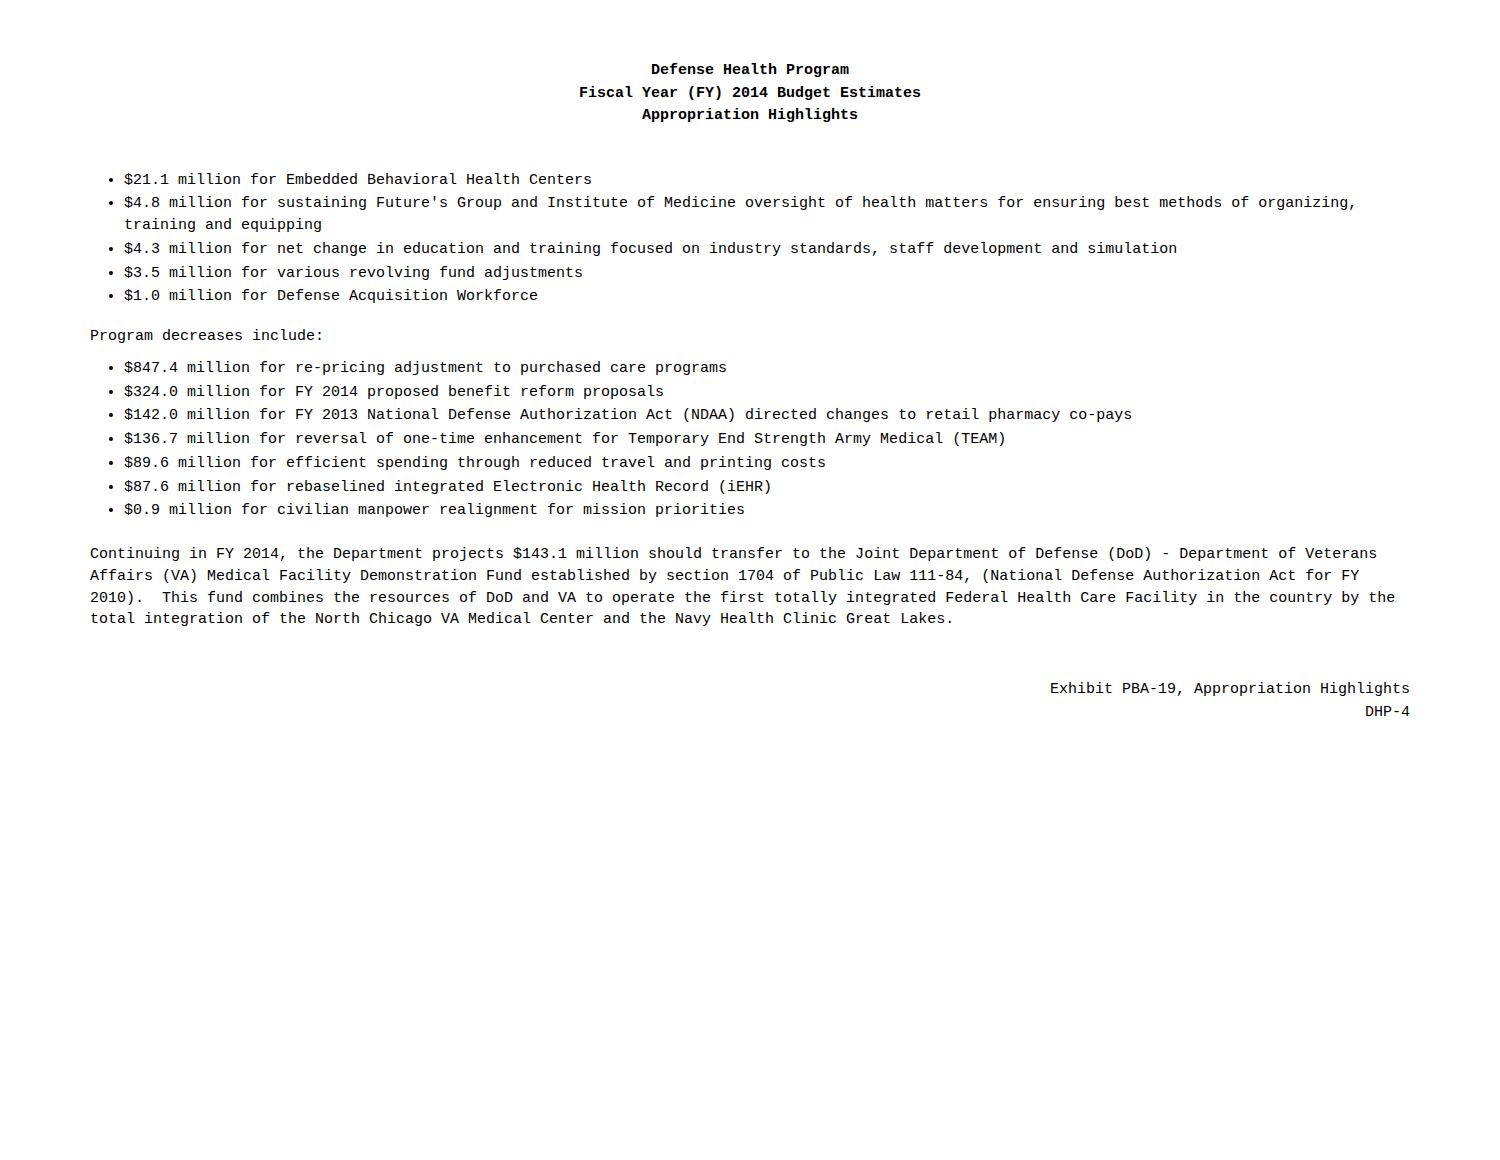Defense Health Program
Fiscal Year (FY) 2014 Budget Estimates
Appropriation Highlights
$21.1 million for Embedded Behavioral Health Centers
$4.8 million for sustaining Future's Group and Institute of Medicine oversight of health matters for ensuring best methods of organizing, training and equipping
$4.3 million for net change in education and training focused on industry standards, staff development and simulation
$3.5 million for various revolving fund adjustments
$1.0 million for Defense Acquisition Workforce
Program decreases include:
$847.4 million for re-pricing adjustment to purchased care programs
$324.0 million for FY 2014 proposed benefit reform proposals
$142.0 million for FY 2013 National Defense Authorization Act (NDAA) directed changes to retail pharmacy co-pays
$136.7 million for reversal of one-time enhancement for Temporary End Strength Army Medical (TEAM)
$89.6 million for efficient spending through reduced travel and printing costs
$87.6 million for rebaselined integrated Electronic Health Record (iEHR)
$0.9 million for civilian manpower realignment for mission priorities
Continuing in FY 2014, the Department projects $143.1 million should transfer to the Joint Department of Defense (DoD) - Department of Veterans Affairs (VA) Medical Facility Demonstration Fund established by section 1704 of Public Law 111-84, (National Defense Authorization Act for FY 2010). This fund combines the resources of DoD and VA to operate the first totally integrated Federal Health Care Facility in the country by the total integration of the North Chicago VA Medical Center and the Navy Health Clinic Great Lakes.
Exhibit PBA-19, Appropriation Highlights
DHP-4